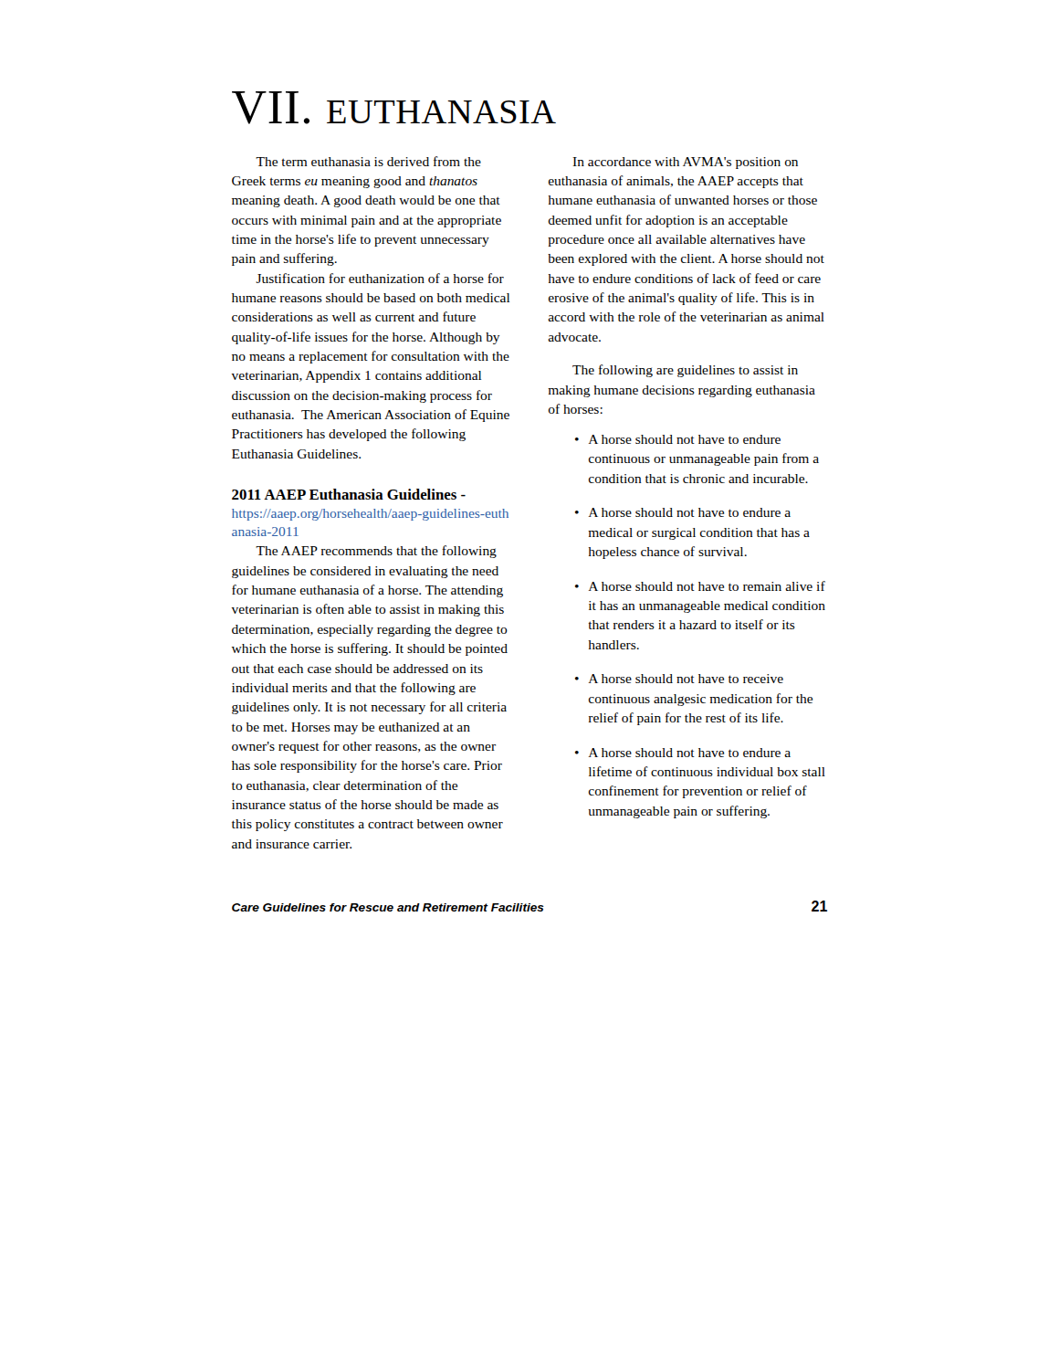VII. EUTHANASIA
The term euthanasia is derived from the Greek terms eu meaning good and thanatos meaning death. A good death would be one that occurs with minimal pain and at the appropriate time in the horse's life to prevent unnecessary pain and suffering.
Justification for euthanization of a horse for humane reasons should be based on both medical considerations as well as current and future quality-of-life issues for the horse. Although by no means a replacement for consultation with the veterinarian, Appendix 1 contains additional discussion on the decision-making process for euthanasia. The American Association of Equine Practitioners has developed the following Euthanasia Guidelines.
2011 AAEP Euthanasia Guidelines -
https://aaep.org/horsehealth/aaep-guidelines-euthanasia-2011
The AAEP recommends that the following guidelines be considered in evaluating the need for humane euthanasia of a horse. The attending veterinarian is often able to assist in making this determination, especially regarding the degree to which the horse is suffering. It should be pointed out that each case should be addressed on its individual merits and that the following are guidelines only. It is not necessary for all criteria to be met. Horses may be euthanized at an owner's request for other reasons, as the owner has sole responsibility for the horse's care. Prior to euthanasia, clear determination of the insurance status of the horse should be made as this policy constitutes a contract between owner and insurance carrier.
In accordance with AVMA's position on euthanasia of animals, the AAEP accepts that humane euthanasia of unwanted horses or those deemed unfit for adoption is an acceptable procedure once all available alternatives have been explored with the client. A horse should not have to endure conditions of lack of feed or care erosive of the animal's quality of life. This is in accord with the role of the veterinarian as animal advocate.
The following are guidelines to assist in making humane decisions regarding euthanasia of horses:
A horse should not have to endure continuous or unmanageable pain from a condition that is chronic and incurable.
A horse should not have to endure a medical or surgical condition that has a hopeless chance of survival.
A horse should not have to remain alive if it has an unmanageable medical condition that renders it a hazard to itself or its handlers.
A horse should not have to receive continuous analgesic medication for the relief of pain for the rest of its life.
A horse should not have to endure a lifetime of continuous individual box stall confinement for prevention or relief of unmanageable pain or suffering.
Care Guidelines for Rescue and Retirement Facilities 21